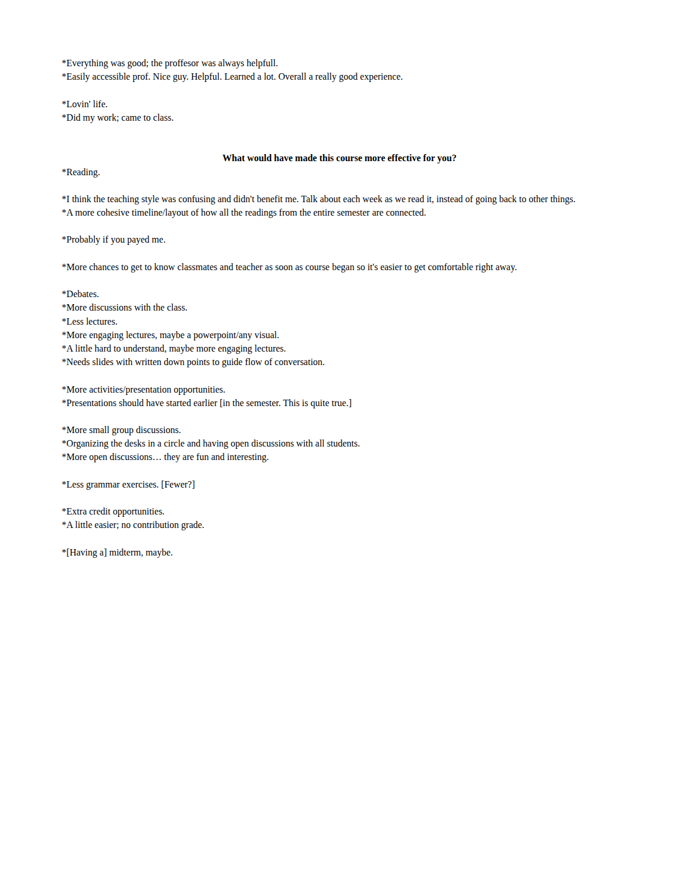*Everything was good; the proffesor was always helpfull.
*Easily accessible prof. Nice guy. Helpful. Learned a lot. Overall a really good experience.
*Lovin' life.
*Did my work; came to class.
What would have made this course more effective for you?
*Reading.
*I think the teaching style was confusing and didn't benefit me. Talk about each week as we read it, instead of going back to other things.
*A more cohesive timeline/layout of how all the readings from the entire semester are connected.
*Probably if you payed me.
*More chances to get to know classmates and teacher as soon as course began so it's easier to get comfortable right away.
*Debates.
*More discussions with the class.
*Less lectures.
*More engaging lectures, maybe a powerpoint/any visual.
*A little hard to understand, maybe more engaging lectures.
*Needs slides with written down points to guide flow of conversation.
*More activities/presentation opportunities.
*Presentations should have started earlier [in the semester. This is quite true.]
*More small group discussions.
*Organizing the desks in a circle and having open discussions with all students.
*More open discussions… they are fun and interesting.
*Less grammar exercises. [Fewer?]
*Extra credit opportunities.
*A little easier; no contribution grade.
*[Having a] midterm, maybe.